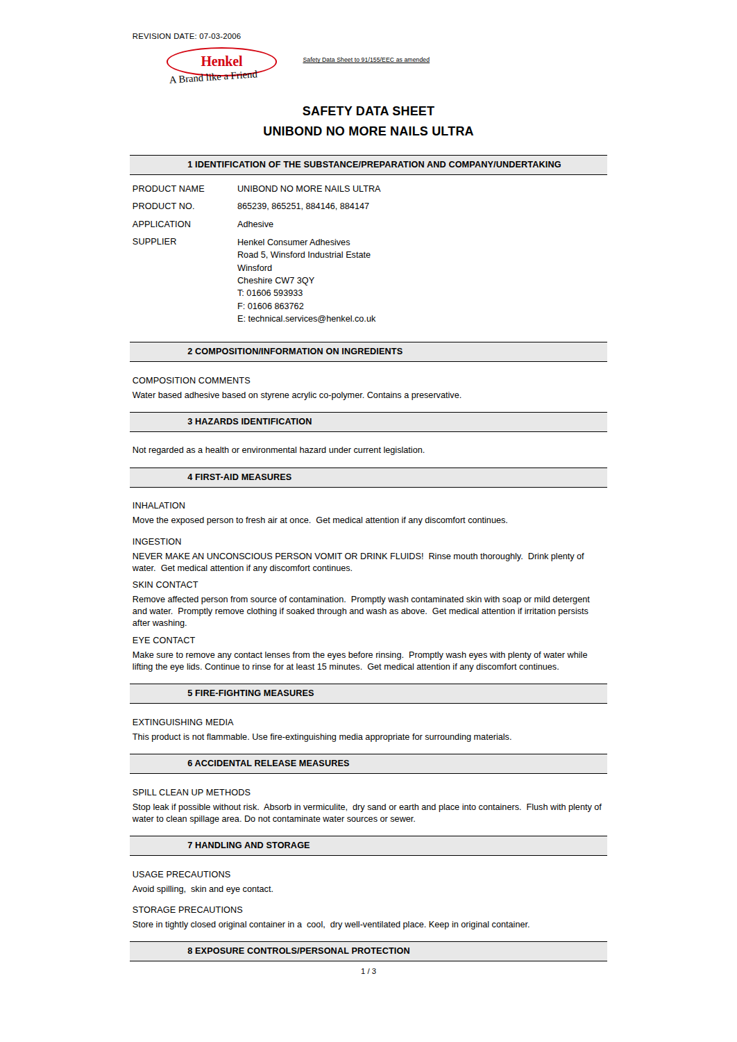REVISION DATE: 07-03-2006
Henkel
A Brand like a Friend
Safety Data Sheet to 91/155/EEC as amended
SAFETY DATA SHEET
UNIBOND NO MORE NAILS ULTRA
1 IDENTIFICATION OF THE SUBSTANCE/PREPARATION AND COMPANY/UNDERTAKING
| PRODUCT NAME | UNIBOND NO MORE NAILS ULTRA |
| PRODUCT NO. | 865239, 865251, 884146, 884147 |
| APPLICATION | Adhesive |
| SUPPLIER | Henkel Consumer Adhesives Road 5, Winsford Industrial Estate Winsford Cheshire CW7 3QY T: 01606 593933 F: 01606 863762 E: technical.services@henkel.co.uk |
2 COMPOSITION/INFORMATION ON INGREDIENTS
COMPOSITION COMMENTS
Water based adhesive based on styrene acrylic co-polymer. Contains a preservative.
3 HAZARDS IDENTIFICATION
Not regarded as a health or environmental hazard under current legislation.
4 FIRST-AID MEASURES
INHALATION
Move the exposed person to fresh air at once. Get medical attention if any discomfort continues.
INGESTION
NEVER MAKE AN UNCONSCIOUS PERSON VOMIT OR DRINK FLUIDS! Rinse mouth thoroughly. Drink plenty of water. Get medical attention if any discomfort continues.
SKIN CONTACT
Remove affected person from source of contamination. Promptly wash contaminated skin with soap or mild detergent and water. Promptly remove clothing if soaked through and wash as above. Get medical attention if irritation persists after washing.
EYE CONTACT
Make sure to remove any contact lenses from the eyes before rinsing. Promptly wash eyes with plenty of water while lifting the eye lids. Continue to rinse for at least 15 minutes. Get medical attention if any discomfort continues.
5 FIRE-FIGHTING MEASURES
EXTINGUISHING MEDIA
This product is not flammable. Use fire-extinguishing media appropriate for surrounding materials.
6 ACCIDENTAL RELEASE MEASURES
SPILL CLEAN UP METHODS
Stop leak if possible without risk. Absorb in vermiculite, dry sand or earth and place into containers. Flush with plenty of water to clean spillage area. Do not contaminate water sources or sewer.
7 HANDLING AND STORAGE
USAGE PRECAUTIONS
Avoid spilling, skin and eye contact.
STORAGE PRECAUTIONS
Store in tightly closed original container in a cool, dry well-ventilated place. Keep in original container.
8 EXPOSURE CONTROLS/PERSONAL PROTECTION
1 / 3